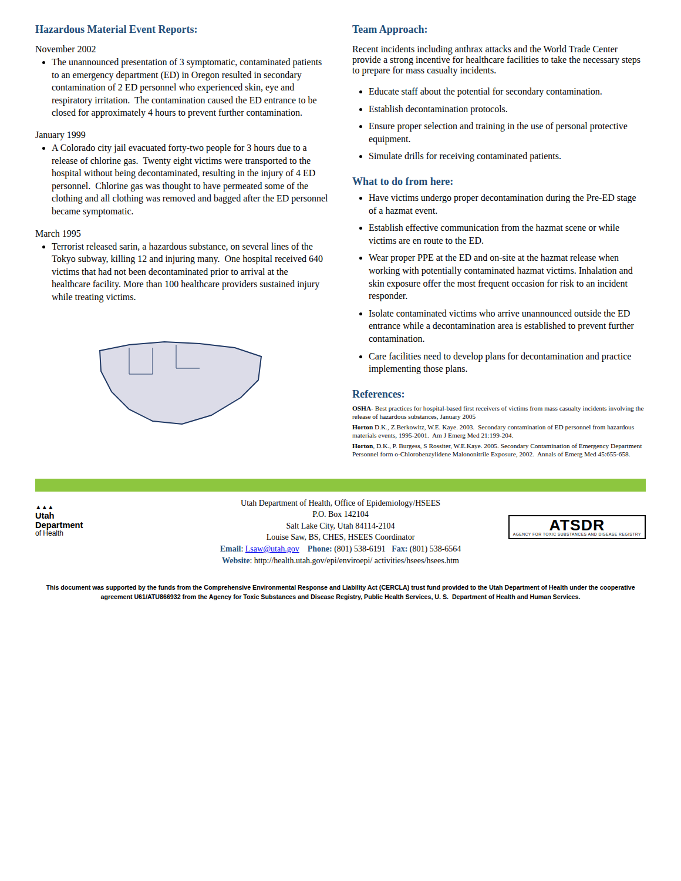Hazardous Material Event Reports:
November 2002
The unannounced presentation of 3 symptomatic, contaminated patients to an emergency department (ED) in Oregon resulted in secondary contamination of 2 ED personnel who experienced skin, eye and respiratory irritation. The contamination caused the ED entrance to be closed for approximately 4 hours to prevent further contamination.
January 1999
A Colorado city jail evacuated forty-two people for 3 hours due to a release of chlorine gas. Twenty eight victims were transported to the hospital without being decontaminated, resulting in the injury of 4 ED personnel. Chlorine gas was thought to have permeated some of the clothing and all clothing was removed and bagged after the ED personnel became symptomatic.
March 1995
Terrorist released sarin, a hazardous substance, on several lines of the Tokyo subway, killing 12 and injuring many. One hospital received 640 victims that had not been decontaminated prior to arrival at the healthcare facility. More than 100 healthcare providers sustained injury while treating victims.
Team Approach:
Recent incidents including anthrax attacks and the World Trade Center provide a strong incentive for healthcare facilities to take the necessary steps to prepare for mass casualty incidents.
Educate staff about the potential for secondary contamination.
Establish decontamination protocols.
Ensure proper selection and training in the use of personal protective equipment.
Simulate drills for receiving contaminated patients.
What to do from here:
Have victims undergo proper decontamination during the Pre-ED stage of a hazmat event.
Establish effective communication from the hazmat scene or while victims are en route to the ED.
Wear proper PPE at the ED and on-site at the hazmat release when working with potentially contaminated hazmat victims. Inhalation and skin exposure offer the most frequent occasion for risk to an incident responder.
Isolate contaminated victims who arrive unannounced outside the ED entrance while a decontamination area is established to prevent further contamination.
Care facilities need to develop plans for decontamination and practice implementing those plans.
References:
OSHA- Best practices for hospital-based first receivers of victims from mass casualty incidents involving the release of hazardous substances, January 2005
Horton D.K., Z.Berkowitz, W.E. Kaye. 2003. Secondary contamination of ED personnel from hazardous materials events, 1995-2001. Am J Emerg Med 21:199-204.
Horton, D.K., P. Burgess, S Rossiter, W.E.Kaye. 2005. Secondary Contamination of Emergency Department Personnel form o-Chlorobenzylidene Malononitrile Exposure, 2002. Annals of Emerg Med 45:655-658.
▲▲▲
Utah
Department
of Health
ATSDR
AGENCY FOR TOXIC SUBSTANCES AND DISEASE REGISTRY
Utah Department of Health, Office of Epidemiology/HSEES
P.O. Box 142104
Salt Lake City, Utah 84114-2104
Louise Saw, BS, CHES, HSEES Coordinator
Email: Lsaw@utah.gov Phone: (801) 538-6191 Fax: (801) 538-6564
Website: http://health.utah.gov/epi/enviroepi/ activities/hsees/hsees.htm
This document was supported by the funds from the Comprehensive Environmental Response and Liability Act (CERCLA) trust fund provided to the Utah Department of Health under the cooperative agreement U61/ATU866932 from the Agency for Toxic Substances and Disease Registry, Public Health Services, U. S. Department of Health and Human Services.